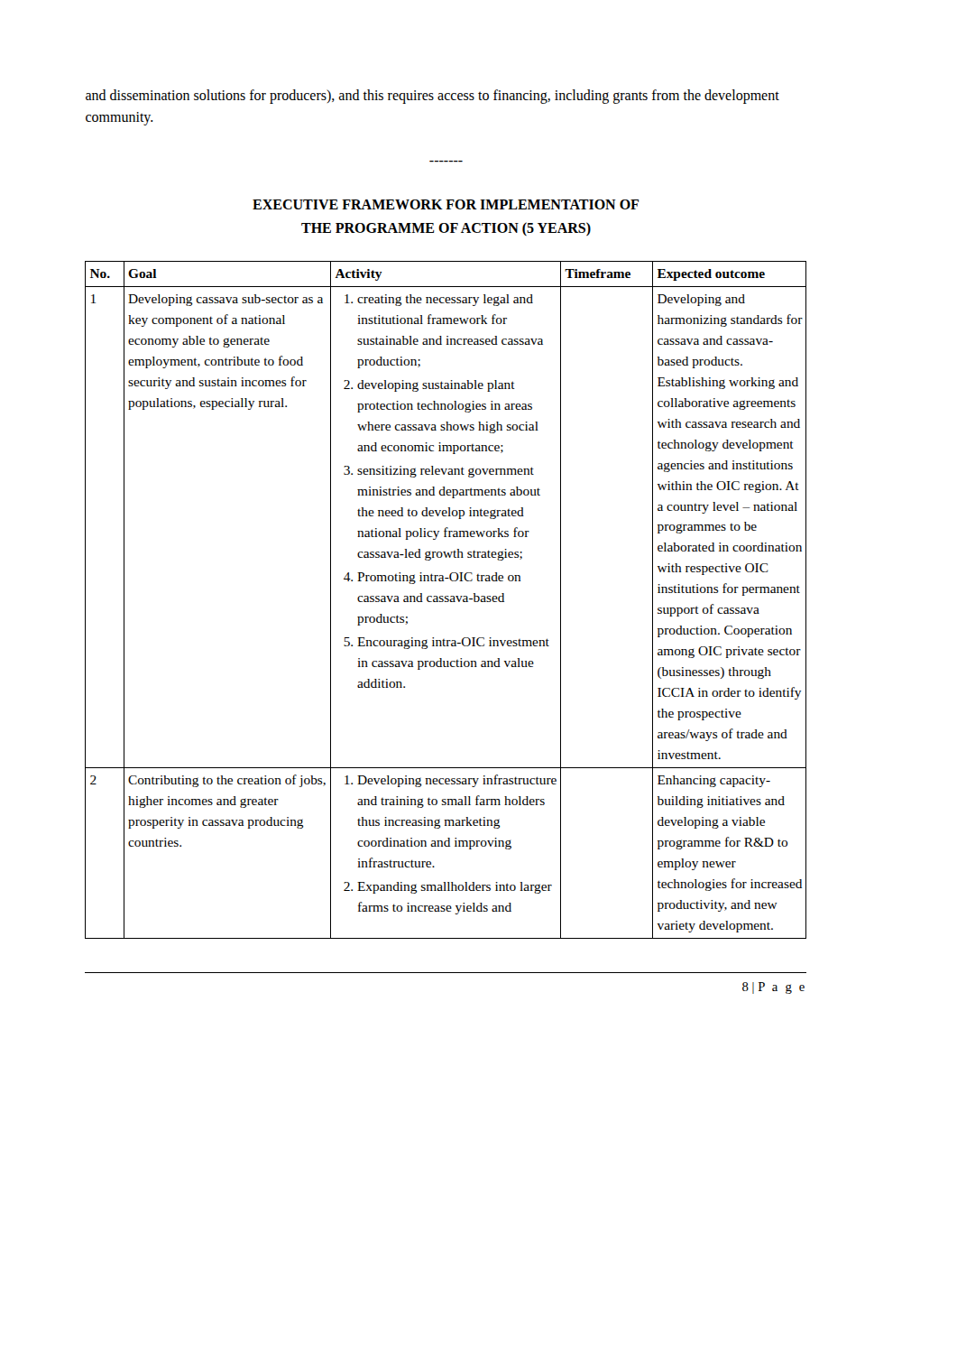and dissemination solutions for producers), and this requires access to financing, including grants from the development community.
-------
Executive Framework for Implementation of
The Programme of Action (5 years)
| No. | Goal | Activity | Timeframe | Expected outcome |
| --- | --- | --- | --- | --- |
| 1 | Developing cassava sub-sector as a key component of a national economy able to generate employment, contribute to food security and sustain incomes for populations, especially rural. | creating the necessary legal and institutional framework for sustainable and increased cassava production; developing sustainable plant protection technologies in areas where cassava shows high social and economic importance; sensitizing relevant government ministries and departments about the need to develop integrated national policy frameworks for cassava-led growth strategies; Promoting intra-OIC trade on cassava and cassava-based products; Encouraging intra-OIC investment in cassava production and value addition. | | Developing and harmonizing standards for cassava and cassava-based products. Establishing working and collaborative agreements with cassava research and technology development agencies and institutions within the OIC region. At a country level – national programmes to be elaborated in coordination with respective OIC institutions for permanent support of cassava production. Cooperation among OIC private sector (businesses) through ICCIA in order to identify the prospective areas/ways of trade and investment. |
| 2 | Contributing to the creation of jobs, higher incomes and greater prosperity in cassava producing countries. | Developing necessary infrastructure and training to small farm holders thus increasing marketing coordination and improving infrastructure. Expanding smallholders into larger farms to increase yields and | | Enhancing capacity-building initiatives and developing a viable programme for R&D to employ newer technologies for increased productivity, and new variety development. |
8 | P a g e